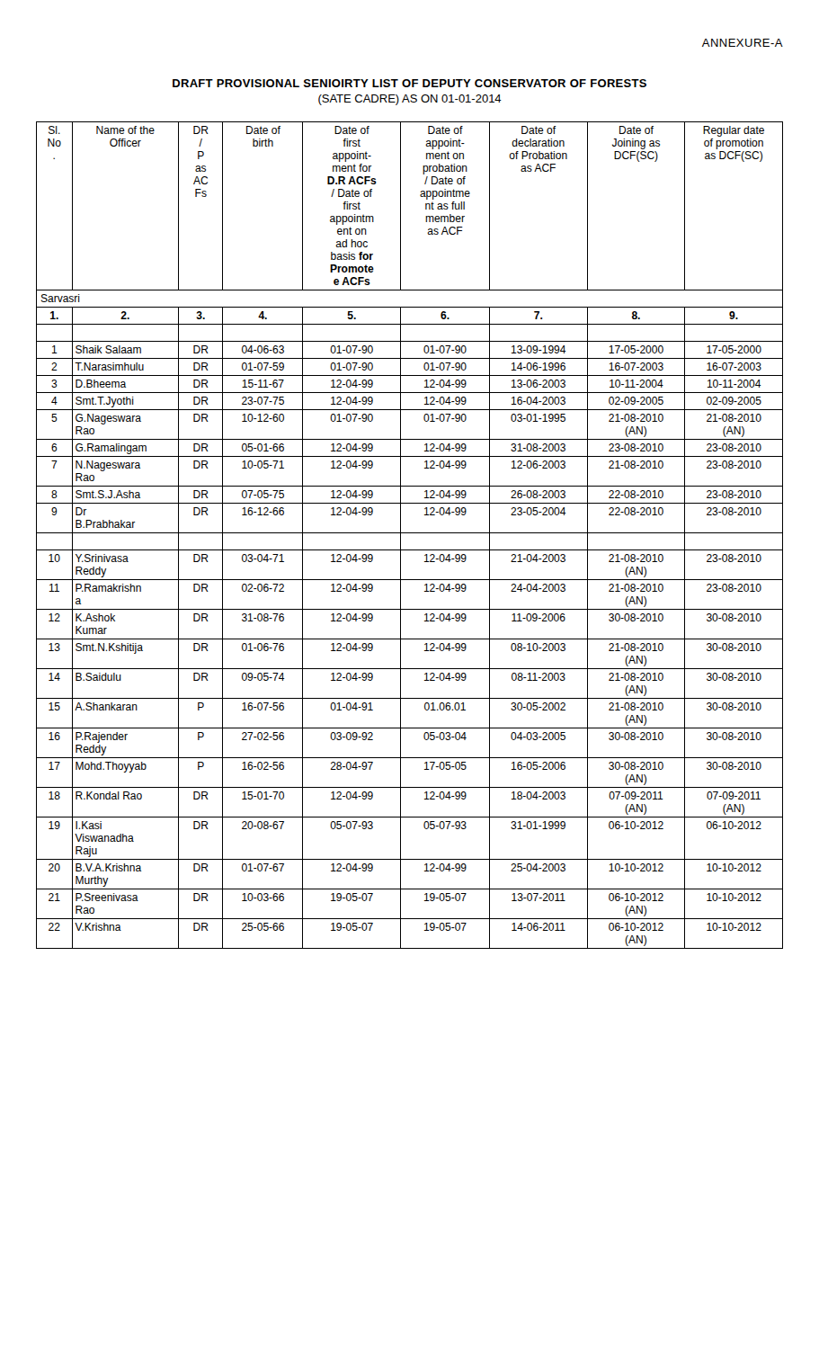ANNEXURE-A
DRAFT PROVISIONAL SENIOIRTY LIST OF DEPUTY CONSERVATOR OF FORESTS
(SATE CADRE) AS ON 01-01-2014
| Sl. No . | Name of the Officer | DR / P as AC Fs | Date of birth | Date of first appoint- ment for D.R ACFs / Date of first appointm ent on ad hoc basis for Promote e ACFs | Date of appoint- ment on probation / Date of appointme nt as full member as ACF | Date of declaration of Probation as ACF | Date of Joining as DCF(SC) | Regular date of promotion as DCF(SC) |
| --- | --- | --- | --- | --- | --- | --- | --- | --- |
| Sarvasri |
| 1. | 2. | 3. | 4. | 5. | 6. | 7. | 8. | 9. |
| 1 | Shaik Salaam | DR | 04-06-63 | 01-07-90 | 01-07-90 | 13-09-1994 | 17-05-2000 | 17-05-2000 |
| 2 | T.Narasimhulu | DR | 01-07-59 | 01-07-90 | 01-07-90 | 14-06-1996 | 16-07-2003 | 16-07-2003 |
| 3 | D.Bheema | DR | 15-11-67 | 12-04-99 | 12-04-99 | 13-06-2003 | 10-11-2004 | 10-11-2004 |
| 4 | Smt.T.Jyothi | DR | 23-07-75 | 12-04-99 | 12-04-99 | 16-04-2003 | 02-09-2005 | 02-09-2005 |
| 5 | G.Nageswara Rao | DR | 10-12-60 | 01-07-90 | 01-07-90 | 03-01-1995 | 21-08-2010 (AN) | 21-08-2010 (AN) |
| 6 | G.Ramalingam | DR | 05-01-66 | 12-04-99 | 12-04-99 | 31-08-2003 | 23-08-2010 | 23-08-2010 |
| 7 | N.Nageswara Rao | DR | 10-05-71 | 12-04-99 | 12-04-99 | 12-06-2003 | 21-08-2010 | 23-08-2010 |
| 8 | Smt.S.J.Asha | DR | 07-05-75 | 12-04-99 | 12-04-99 | 26-08-2003 | 22-08-2010 | 23-08-2010 |
| 9 | Dr B.Prabhakar | DR | 16-12-66 | 12-04-99 | 12-04-99 | 23-05-2004 | 22-08-2010 | 23-08-2010 |
| 10 | Y.Srinivasa Reddy | DR | 03-04-71 | 12-04-99 | 12-04-99 | 21-04-2003 | 21-08-2010 (AN) | 23-08-2010 |
| 11 | P.Ramakrishn a | DR | 02-06-72 | 12-04-99 | 12-04-99 | 24-04-2003 | 21-08-2010 (AN) | 23-08-2010 |
| 12 | K.Ashok Kumar | DR | 31-08-76 | 12-04-99 | 12-04-99 | 11-09-2006 | 30-08-2010 | 30-08-2010 |
| 13 | Smt.N.Kshitija | DR | 01-06-76 | 12-04-99 | 12-04-99 | 08-10-2003 | 21-08-2010 (AN) | 30-08-2010 |
| 14 | B.Saidulu | DR | 09-05-74 | 12-04-99 | 12-04-99 | 08-11-2003 | 21-08-2010 (AN) | 30-08-2010 |
| 15 | A.Shankaran | P | 16-07-56 | 01-04-91 | 01.06.01 | 30-05-2002 | 21-08-2010 (AN) | 30-08-2010 |
| 16 | P.Rajender Reddy | P | 27-02-56 | 03-09-92 | 05-03-04 | 04-03-2005 | 30-08-2010 | 30-08-2010 |
| 17 | Mohd.Thoyyab | P | 16-02-56 | 28-04-97 | 17-05-05 | 16-05-2006 | 30-08-2010 (AN) | 30-08-2010 |
| 18 | R.Kondal Rao | DR | 15-01-70 | 12-04-99 | 12-04-99 | 18-04-2003 | 07-09-2011 (AN) | 07-09-2011 (AN) |
| 19 | I.Kasi Viswanadha Raju | DR | 20-08-67 | 05-07-93 | 05-07-93 | 31-01-1999 | 06-10-2012 | 06-10-2012 |
| 20 | B.V.A.Krishna Murthy | DR | 01-07-67 | 12-04-99 | 12-04-99 | 25-04-2003 | 10-10-2012 | 10-10-2012 |
| 21 | P.Sreenivasa Rao | DR | 10-03-66 | 19-05-07 | 19-05-07 | 13-07-2011 | 06-10-2012 (AN) | 10-10-2012 |
| 22 | V.Krishna | DR | 25-05-66 | 19-05-07 | 19-05-07 | 14-06-2011 | 06-10-2012 (AN) | 10-10-2012 |